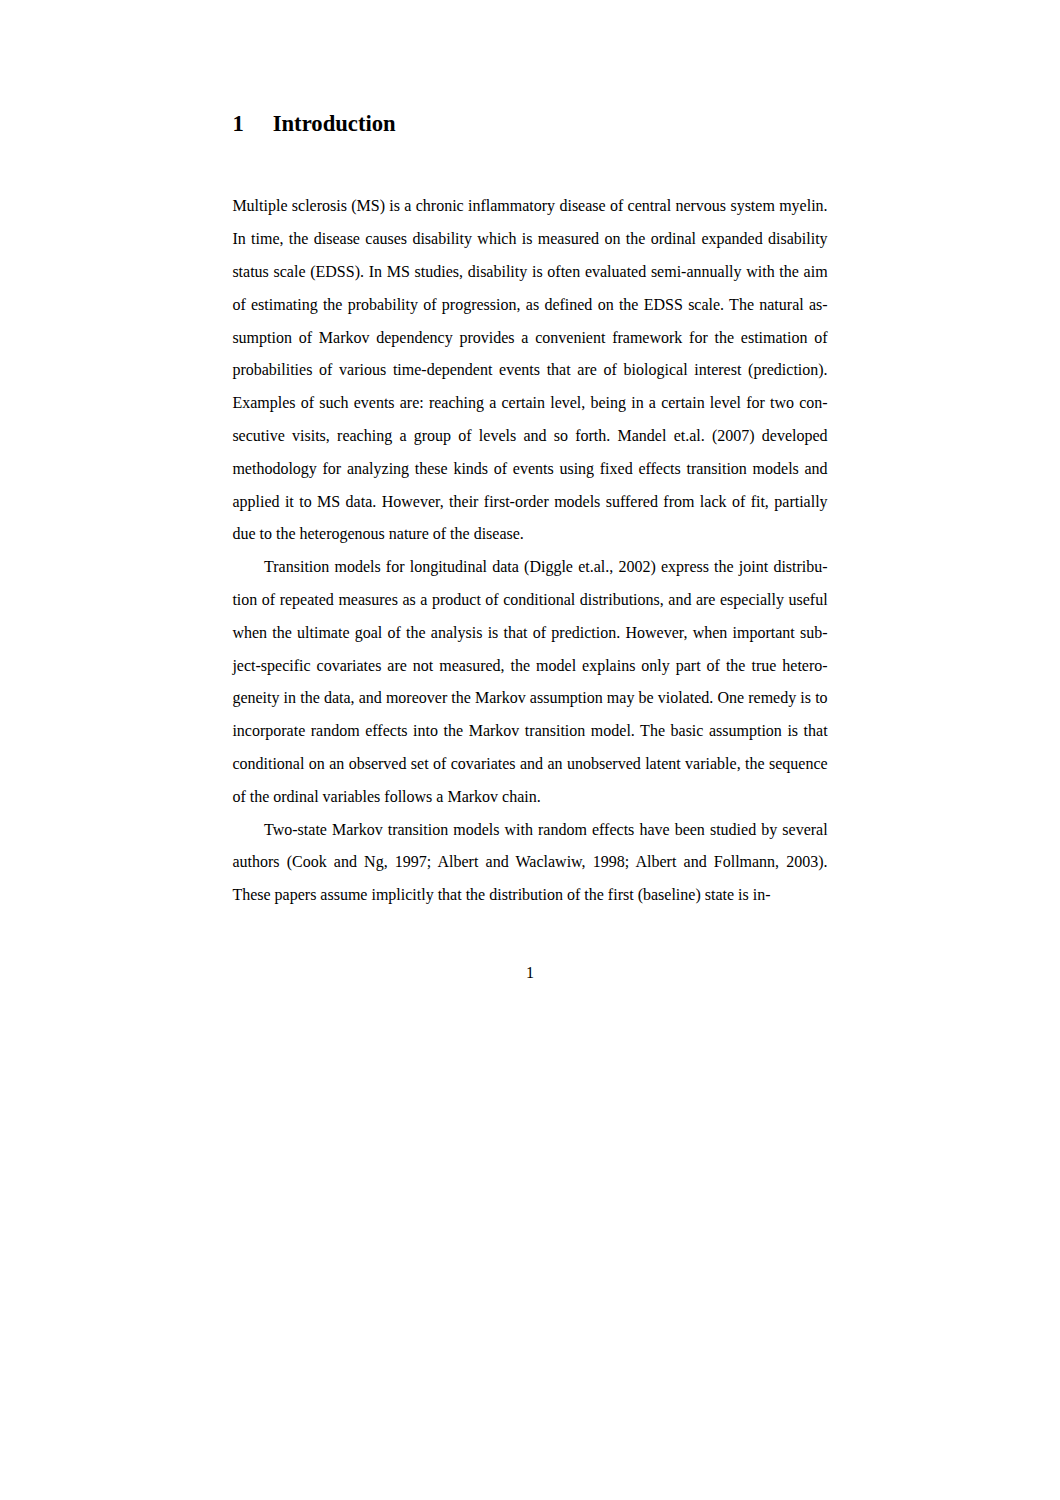1 Introduction
Multiple sclerosis (MS) is a chronic inflammatory disease of central nervous system myelin. In time, the disease causes disability which is measured on the ordinal expanded disability status scale (EDSS). In MS studies, disability is often evaluated semi-annually with the aim of estimating the probability of progression, as defined on the EDSS scale. The natural assumption of Markov dependency provides a convenient framework for the estimation of probabilities of various time-dependent events that are of biological interest (prediction). Examples of such events are: reaching a certain level, being in a certain level for two consecutive visits, reaching a group of levels and so forth. Mandel et.al. (2007) developed methodology for analyzing these kinds of events using fixed effects transition models and applied it to MS data. However, their first-order models suffered from lack of fit, partially due to the heterogenous nature of the disease.
Transition models for longitudinal data (Diggle et.al., 2002) express the joint distribution of repeated measures as a product of conditional distributions, and are especially useful when the ultimate goal of the analysis is that of prediction. However, when important subject-specific covariates are not measured, the model explains only part of the true heterogeneity in the data, and moreover the Markov assumption may be violated. One remedy is to incorporate random effects into the Markov transition model. The basic assumption is that conditional on an observed set of covariates and an unobserved latent variable, the sequence of the ordinal variables follows a Markov chain.
Two-state Markov transition models with random effects have been studied by several authors (Cook and Ng, 1997; Albert and Waclawiw, 1998; Albert and Follmann, 2003). These papers assume implicitly that the distribution of the first (baseline) state is in-
1